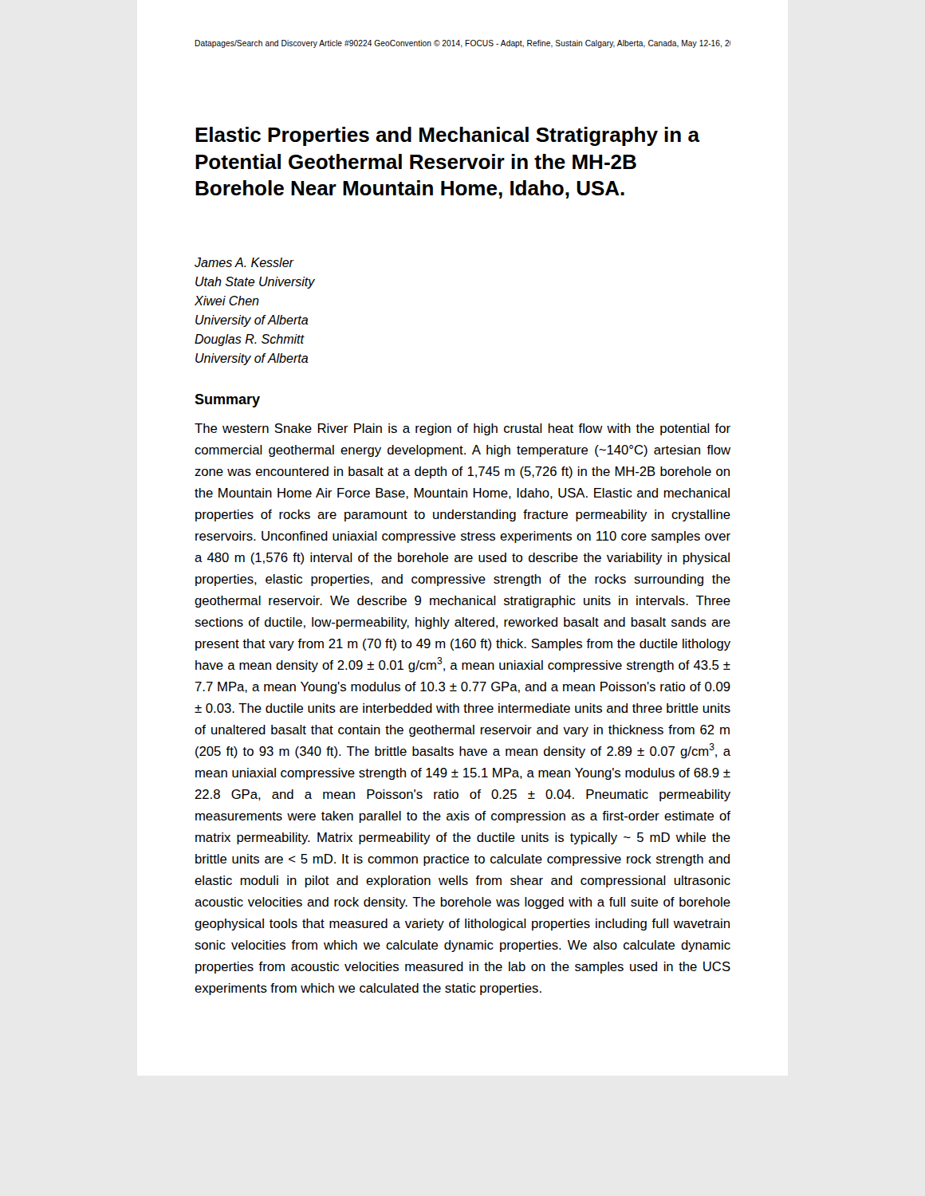Datapages/Search and Discovery Article #90224 GeoConvention © 2014, FOCUS - Adapt, Refine, Sustain Calgary, Alberta, Canada, May 12-16, 2014
Elastic Properties and Mechanical Stratigraphy in a Potential Geothermal Reservoir in the MH-2B Borehole Near Mountain Home, Idaho, USA.
James A. Kessler
Utah State University
Xiwei Chen
University of Alberta
Douglas R. Schmitt
University of Alberta
Summary
The western Snake River Plain is a region of high crustal heat flow with the potential for commercial geothermal energy development. A high temperature (~140°C) artesian flow zone was encountered in basalt at a depth of 1,745 m (5,726 ft) in the MH-2B borehole on the Mountain Home Air Force Base, Mountain Home, Idaho, USA. Elastic and mechanical properties of rocks are paramount to understanding fracture permeability in crystalline reservoirs. Unconfined uniaxial compressive stress experiments on 110 core samples over a 480 m (1,576 ft) interval of the borehole are used to describe the variability in physical properties, elastic properties, and compressive strength of the rocks surrounding the geothermal reservoir. We describe 9 mechanical stratigraphic units in intervals. Three sections of ductile, low-permeability, highly altered, reworked basalt and basalt sands are present that vary from 21 m (70 ft) to 49 m (160 ft) thick. Samples from the ductile lithology have a mean density of 2.09 ± 0.01 g/cm3, a mean uniaxial compressive strength of 43.5 ± 7.7 MPa, a mean Young's modulus of 10.3 ± 0.77 GPa, and a mean Poisson's ratio of 0.09 ± 0.03. The ductile units are interbedded with three intermediate units and three brittle units of unaltered basalt that contain the geothermal reservoir and vary in thickness from 62 m (205 ft) to 93 m (340 ft). The brittle basalts have a mean density of 2.89 ± 0.07 g/cm3, a mean uniaxial compressive strength of 149 ± 15.1 MPa, a mean Young's modulus of 68.9 ± 22.8 GPa, and a mean Poisson's ratio of 0.25 ± 0.04. Pneumatic permeability measurements were taken parallel to the axis of compression as a first-order estimate of matrix permeability. Matrix permeability of the ductile units is typically ~ 5 mD while the brittle units are < 5 mD. It is common practice to calculate compressive rock strength and elastic moduli in pilot and exploration wells from shear and compressional ultrasonic acoustic velocities and rock density. The borehole was logged with a full suite of borehole geophysical tools that measured a variety of lithological properties including full wavetrain sonic velocities from which we calculate dynamic properties. We also calculate dynamic properties from acoustic velocities measured in the lab on the samples used in the UCS experiments from which we calculated the static properties.